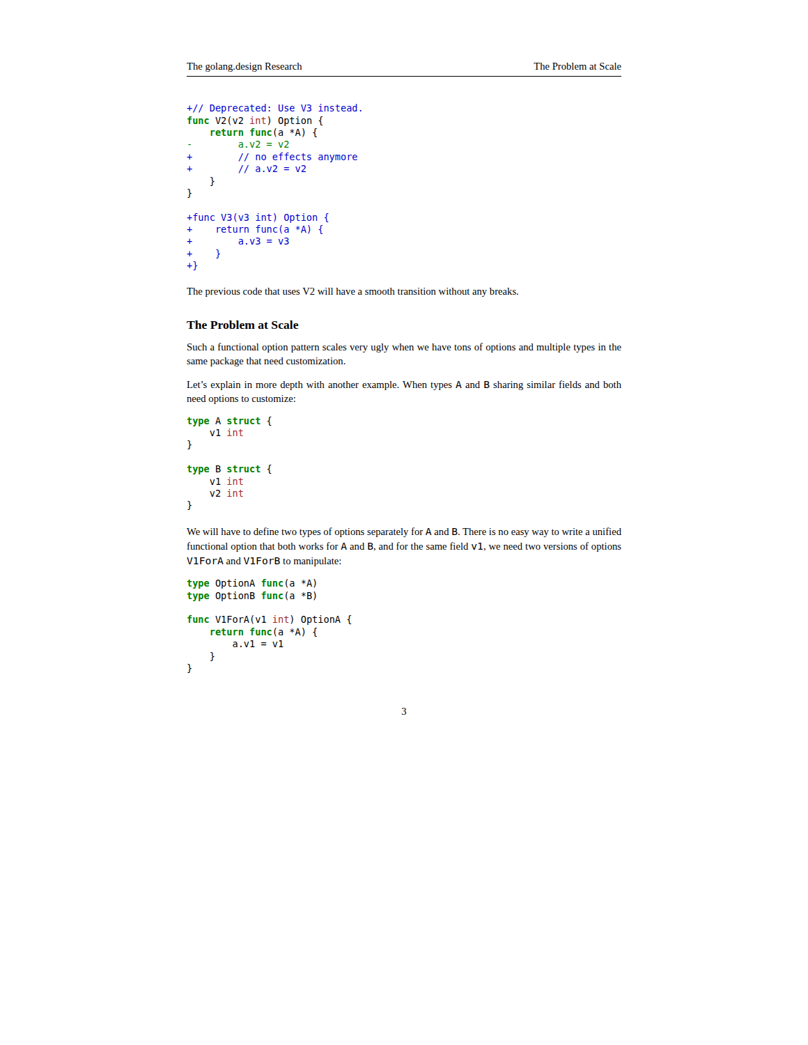The golang.design Research The Problem at Scale
+// Deprecated: Use V3 instead.
func V2(v2 int) Option {
    return func(a *A) {
-        a.v2 = v2
+        // no effects anymore
+        // a.v2 = v2
    }
}

+func V3(v3 int) Option {
+    return func(a *A) {
+        a.v3 = v3
+    }
+}
The previous code that uses V2 will have a smooth transition without any breaks.
The Problem at Scale
Such a functional option pattern scales very ugly when we have tons of options and multiple types in the same package that need customization.
Let’s explain in more depth with another example. When types A and B sharing similar fields and both need options to customize:
type A struct {
    v1 int
}

type B struct {
    v1 int
    v2 int
}
We will have to define two types of options separately for A and B. There is no easy way to write a unified functional option that both works for A and B, and for the same field v1, we need two versions of options V1ForA and V1ForB to manipulate:
type OptionA func(a *A)
type OptionB func(a *B)

func V1ForA(v1 int) OptionA {
    return func(a *A) {
        a.v1 = v1
    }
}
3